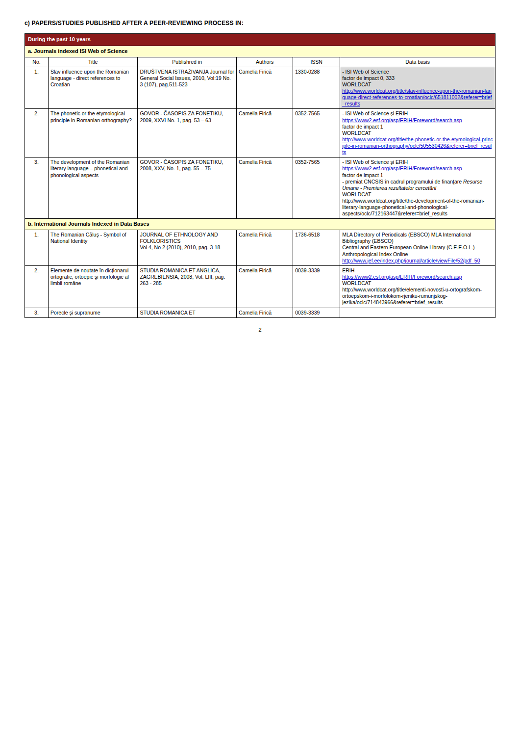c) PAPERS/STUDIES PUBLISHED AFTER A PEER-REVIEWING PROCESS IN:
| During the past 10 years |
| a. Journals indexed ISI Web of Science |
| No. | Title | Publishred in | Authors | ISSN | Data basis |
| 1. | Slav influence upon the Romanian language - direct references to Croatian | DRUŠTVENA ISTRAŽIVANJA Journal for General Social Issues, 2010, Vol:19 No. 3 (107), pag.511-523 | Camelia Firică | 1330-0288 | - ISI Web of Science factor de impact 0, 333 WORLDCAT http://www.worldcat.org/title/slav-influence-upon-the-romanian-language-direct-references-to-croatian/oclc/651811002&referer=brief_results |
| 2. | The phonetic or the etymological principle in Romanian orthography? | GOVOR - ČASOPIS ZA FONETIKU, 2009, XXVI No. 1, pag. 53 – 63 | Camelia Firică | 0352-7565 | - ISI Web of Science şi ERIH https://www2.esf.org/asp/ERIH/Foreword/search.asp factor de impact 1 WORLDCAT http://www.worldcat.org/title/the-phonetic-or-the-etymological-principle-in-romanian-orthography/oclc/505530426&referer=brief_results |
| 3. | The development of the Romanian literary language – phonetical and phonological aspects | GOVOR - ČASOPIS ZA FONETIKU, 2008, XXV, No. 1, pag. 55 – 75 | Camelia Firică | 0352-7565 | - ISI Web of Science şi ERIH https://www2.esf.org/asp/ERIH/Foreword/search.asp factor de impact 1 - premiat CNCSIS în cadrul programului de finanţare Resurse Umane - Premierea rezultatelor cercetării WORLDCAT http://www.worldcat.org/title/the-development-of-the-romanian-literary-language-phonetical-and-phonological-aspects/oclc/712163447&referer=brief_results |
| b. International Journals Indexed in Data Bases |
| 1. | The Romanian Căluş - Symbol of National Identity | JOURNAL OF ETHNOLOGY AND FOLKLORISTICS Vol 4, No 2 (2010), 2010, pag. 3-18 | Camelia Firică | 1736-6518 | MLA Directory of Periodicals (EBSCO) MLA International Bibliography (EBSCO) Central and Eastern European Online Library (C.E.E.O.L.) Anthropological Index Online http://www.jef.ee/index.php/journal/article/viewFile/52/pdf_50 |
| 2. | Elemente de noutate în dicţionarul ortografic, ortoepic şi morfologic al limbii române | STUDIA ROMANICA ET ANGLICA, ZAGREBIENSIA, 2008, Vol. LIII, pag. 263 - 285 | Camelia Firică | 0039-3339 | ERIH https://www2.esf.org/asp/ERIH/Foreword/search.asp WORLDCAT http://www.worldcat.org/title/elementi-novosti-u-ortografskom-ortoepskom-i-morfolokom-rjeniku-rumunjskog-jezika/oclc/714843966&referer=brief_results |
| 3. | Porecle şi supranume | STUDIA ROMANICA ET | Camelia Firică | 0039-3339 | |
2